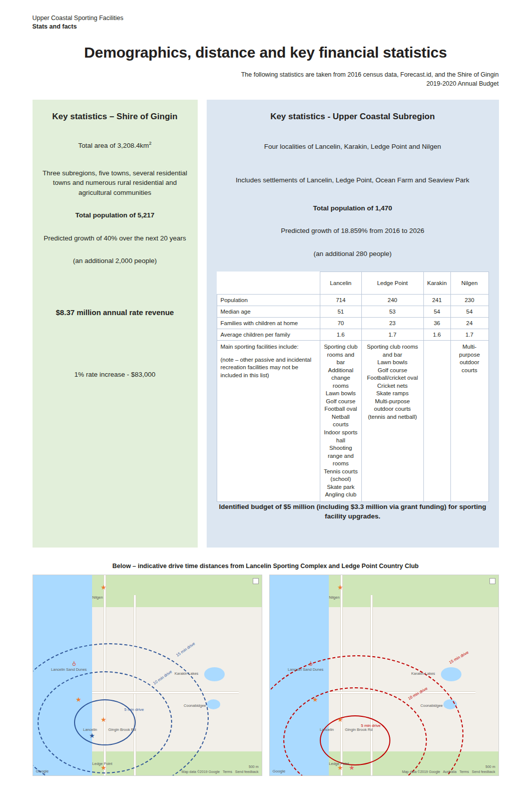Upper Coastal Sporting Facilities
Stats and facts
Demographics, distance and key financial statistics
The following statistics are taken from 2016 census data, Forecast.id, and the Shire of Gingin
2019-2020 Annual Budget
Key statistics – Shire of Gingin
Total area of 3,208.4km2
Three subregions, five towns, several residential towns and numerous rural residential and agricultural communities
Total population of 5,217
Predicted growth of 40% over the next 20 years
(an additional 2,000 people)
$8.37 million annual rate revenue
1% rate increase - $83,000
Key statistics - Upper Coastal Subregion
Four localities of Lancelin, Karakin, Ledge Point and Nilgen
Includes settlements of Lancelin, Ledge Point, Ocean Farm and Seaview Park
Total population of 1,470
Predicted growth of 18.859% from 2016 to 2026
(an additional 280 people)
| | Lancelin | Ledge Point | Karakin | Nilgen |
| --- | --- | --- | --- | --- |
| Population | 714 | 240 | 241 | 230 |
| Median age | 51 | 53 | 54 | 54 |
| Families with children at home | 70 | 23 | 36 | 24 |
| Average children per family | 1.6 | 1.7 | 1.6 | 1.7 |
| Main sporting facilities include: (note – other passive and incidental recreation facilities may not be included in this list) | Sporting club rooms and bar Additional change rooms Lawn bowls Golf course Football oval Netball courts Indoor sports hall Shooting range and rooms Tennis courts (school) Skate park Angling club | Sporting club rooms and bar Lawn bowls Golf course Football/cricket oval Cricket nets Skate ramps Multi-purpose outdoor courts (tennis and netball) | | Multi-purpose outdoor courts |
Identified budget of $5 million (including $3.3 million via grant funding) for sporting facility upgrades.
Below – indicative drive time distances from Lancelin Sporting Complex and Ledge Point Country Club
15 min drive
10 min drive
5 min drive
Nilgen
Lancelin Sand Dunes
Lancelin
Gingin Brook Rd
Karakin Lakes
Coonabidgee
Ledge Point
Google
500 m
Map data ©2019 Google Terms Send feedback
15 min drive
10 min drive
5 min drive
Nilgen
Lancelin Sand Dunes
Lancelin
Gingin Brook Rd
Karakin Lakes
Coonabidgee
Ledge Point
Google
500 m
Map data ©2019 Google Australia Terms Send feedback